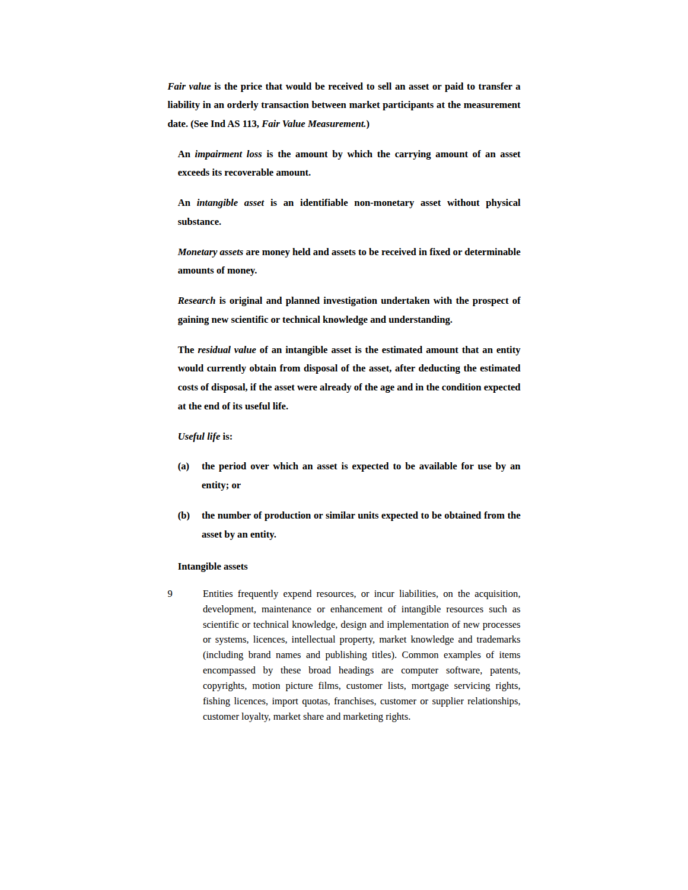Fair value is the price that would be received to sell an asset or paid to transfer a liability in an orderly transaction between market participants at the measurement date. (See Ind AS 113, Fair Value Measurement.)
An impairment loss is the amount by which the carrying amount of an asset exceeds its recoverable amount.
An intangible asset is an identifiable non-monetary asset without physical substance.
Monetary assets are money held and assets to be received in fixed or determinable amounts of money.
Research is original and planned investigation undertaken with the prospect of gaining new scientific or technical knowledge and understanding.
The residual value of an intangible asset is the estimated amount that an entity would currently obtain from disposal of the asset, after deducting the estimated costs of disposal, if the asset were already of the age and in the condition expected at the end of its useful life.
Useful life is:
(a) the period over which an asset is expected to be available for use by an entity; or
(b) the number of production or similar units expected to be obtained from the asset by an entity.
Intangible assets
9 Entities frequently expend resources, or incur liabilities, on the acquisition, development, maintenance or enhancement of intangible resources such as scientific or technical knowledge, design and implementation of new processes or systems, licences, intellectual property, market knowledge and trademarks (including brand names and publishing titles). Common examples of items encompassed by these broad headings are computer software, patents, copyrights, motion picture films, customer lists, mortgage servicing rights, fishing licences, import quotas, franchises, customer or supplier relationships, customer loyalty, market share and marketing rights.